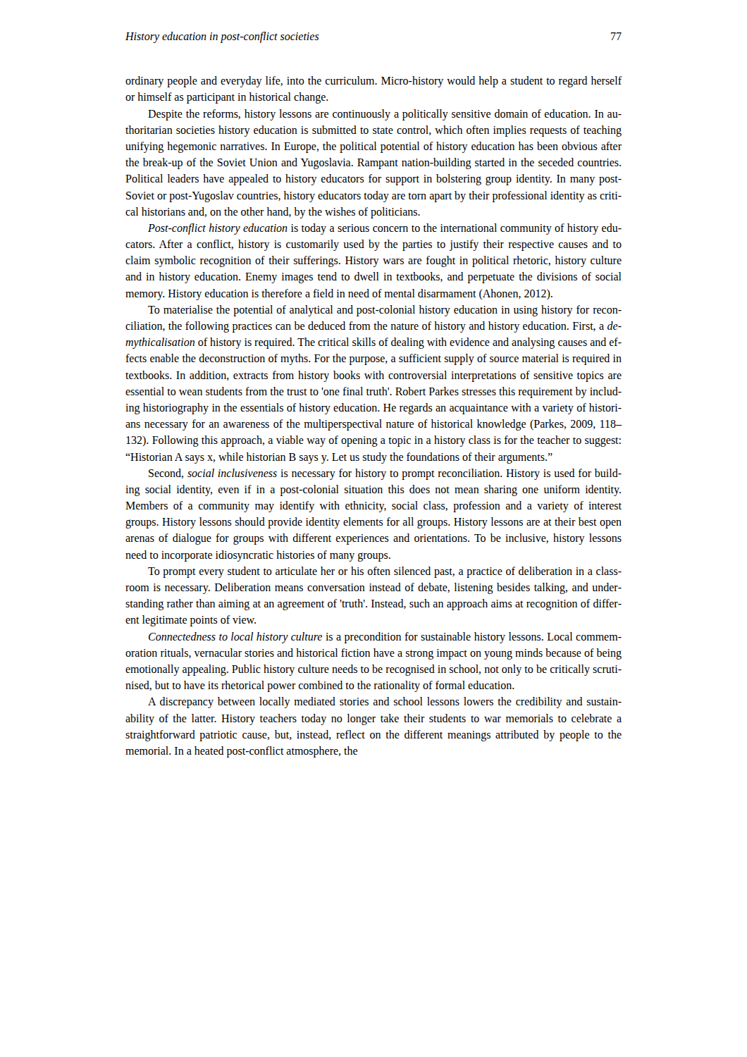History education in post-conflict societies 77
ordinary people and everyday life, into the curriculum. Micro-history would help a student to regard herself or himself as participant in historical change.
Despite the reforms, history lessons are continuously a politically sensitive domain of education. In authoritarian societies history education is submitted to state control, which often implies requests of teaching unifying hegemonic narratives. In Europe, the political potential of history education has been obvious after the break-up of the Soviet Union and Yugoslavia. Rampant nation-building started in the seceded countries. Political leaders have appealed to history educators for support in bolstering group identity. In many post-Soviet or post-Yugoslav countries, history educators today are torn apart by their professional identity as critical historians and, on the other hand, by the wishes of politicians.
Post-conflict history education is today a serious concern to the international community of history educators. After a conflict, history is customarily used by the parties to justify their respective causes and to claim symbolic recognition of their sufferings. History wars are fought in political rhetoric, history culture and in history education. Enemy images tend to dwell in textbooks, and perpetuate the divisions of social memory. History education is therefore a field in need of mental disarmament (Ahonen, 2012).
To materialise the potential of analytical and post-colonial history education in using history for reconciliation, the following practices can be deduced from the nature of history and history education. First, a de-mythicalisation of history is required. The critical skills of dealing with evidence and analysing causes and effects enable the deconstruction of myths. For the purpose, a sufficient supply of source material is required in textbooks. In addition, extracts from history books with controversial interpretations of sensitive topics are essential to wean students from the trust to 'one final truth'. Robert Parkes stresses this requirement by including historiography in the essentials of history education. He regards an acquaintance with a variety of historians necessary for an awareness of the multiperspectival nature of historical knowledge (Parkes, 2009, 118–132). Following this approach, a viable way of opening a topic in a history class is for the teacher to suggest: “Historian A says x, while historian B says y. Let us study the foundations of their arguments.”
Second, social inclusiveness is necessary for history to prompt reconciliation. History is used for building social identity, even if in a post-colonial situation this does not mean sharing one uniform identity. Members of a community may identify with ethnicity, social class, profession and a variety of interest groups. History lessons should provide identity elements for all groups. History lessons are at their best open arenas of dialogue for groups with different experiences and orientations. To be inclusive, history lessons need to incorporate idiosyncratic histories of many groups.
To prompt every student to articulate her or his often silenced past, a practice of deliberation in a classroom is necessary. Deliberation means conversation instead of debate, listening besides talking, and understanding rather than aiming at an agreement of 'truth'. Instead, such an approach aims at recognition of different legitimate points of view.
Connectedness to local history culture is a precondition for sustainable history lessons. Local commemoration rituals, vernacular stories and historical fiction have a strong impact on young minds because of being emotionally appealing. Public history culture needs to be recognised in school, not only to be critically scrutinised, but to have its rhetorical power combined to the rationality of formal education.
A discrepancy between locally mediated stories and school lessons lowers the credibility and sustainability of the latter. History teachers today no longer take their students to war memorials to celebrate a straightforward patriotic cause, but, instead, reflect on the different meanings attributed by people to the memorial. In a heated post-conflict atmosphere, the